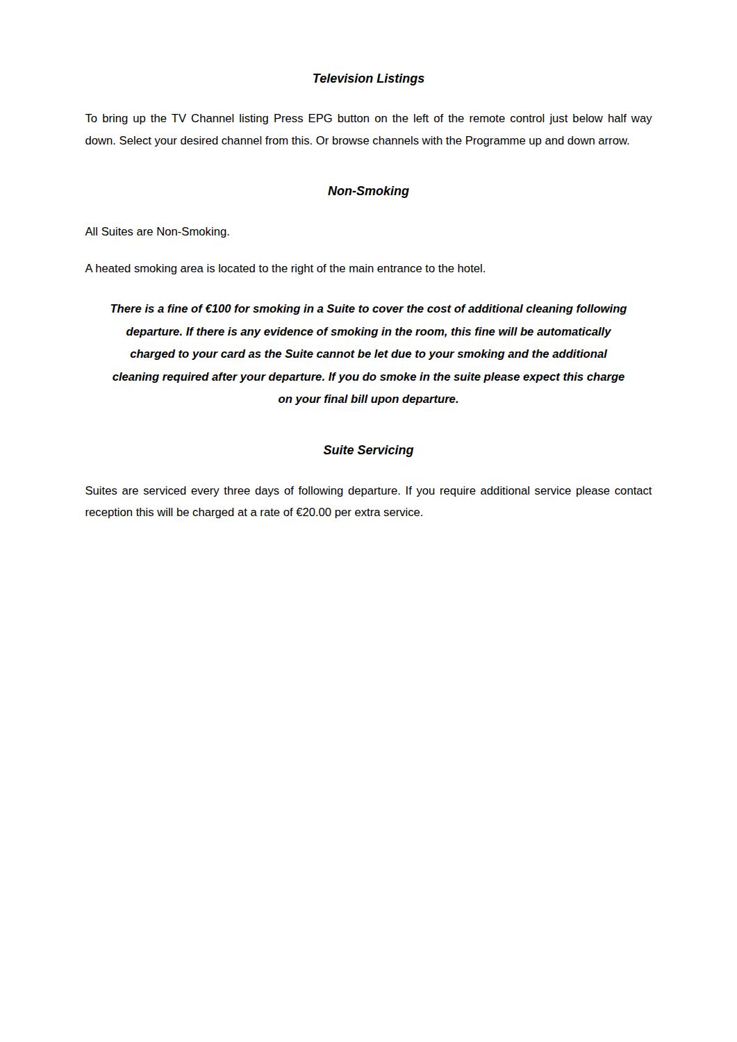Television Listings
To bring up the TV Channel listing Press EPG button on the left of the remote control just below half way down. Select your desired channel from this. Or browse channels with the Programme up and down arrow.
Non-Smoking
All Suites are Non-Smoking.
A heated smoking area is located to the right of the main entrance to the hotel.
There is a fine of €100 for smoking in a Suite to cover the cost of additional cleaning following departure. If there is any evidence of smoking in the room, this fine will be automatically charged to your card as the Suite cannot be let due to your smoking and the additional cleaning required after your departure. If you do smoke in the suite please expect this charge on your final bill upon departure.
Suite Servicing
Suites are serviced every three days of following departure. If you require additional service please contact reception this will be charged at a rate of €20.00 per extra service.